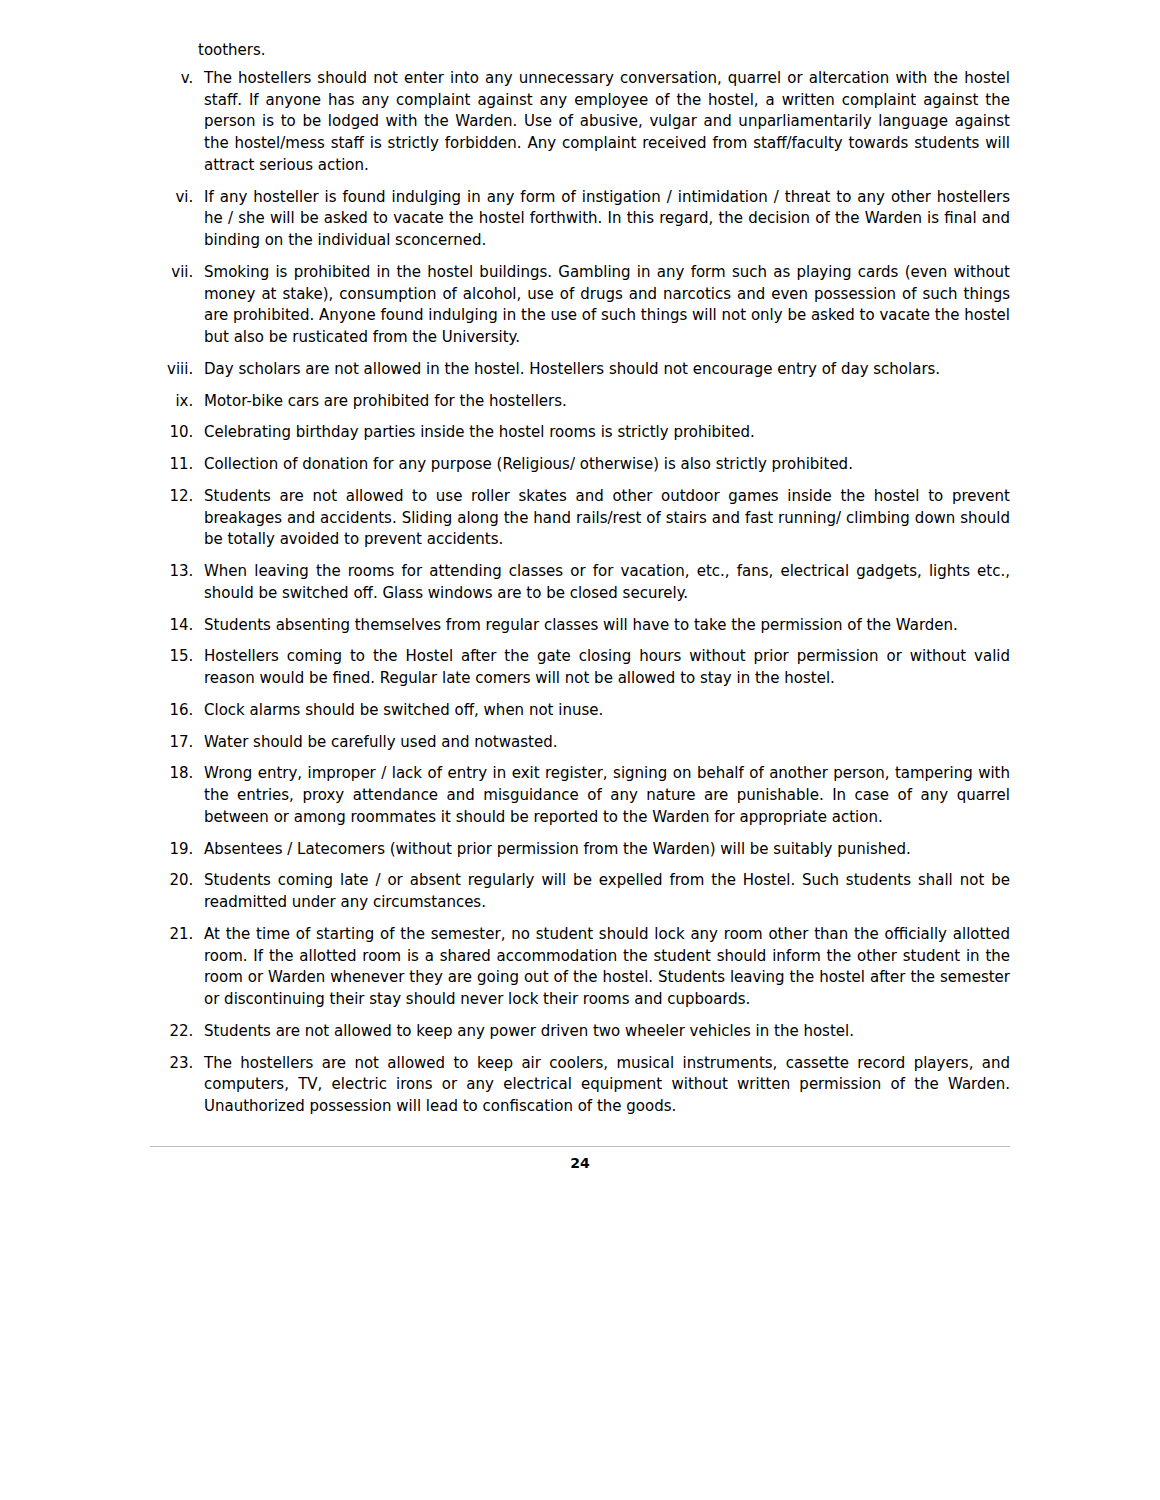toothers.
The hostellers should not enter into any unnecessary conversation, quarrel or altercation with the hostel staff. If anyone has any complaint against any employee of the hostel, a written complaint against the person is to be lodged with the Warden. Use of abusive, vulgar and unparliamentarily language against the hostel/mess staff is strictly forbidden. Any complaint received from staff/faculty towards students will attract serious action.
If any hosteller is found indulging in any form of instigation / intimidation / threat to any other hostellers he / she will be asked to vacate the hostel forthwith. In this regard, the decision of the Warden is final and binding on the individual sconcerned.
Smoking is prohibited in the hostel buildings. Gambling in any form such as playing cards (even without money at stake), consumption of alcohol, use of drugs and narcotics and even possession of such things are prohibited. Anyone found indulging in the use of such things will not only be asked to vacate the hostel but also be rusticated from the University.
Day scholars are not allowed in the hostel. Hostellers should not encourage entry of day scholars.
Motor-bike cars are prohibited for the hostellers.
Celebrating birthday parties inside the hostel rooms is strictly prohibited.
Collection of donation for any purpose (Religious/ otherwise) is also strictly prohibited.
Students are not allowed to use roller skates and other outdoor games inside the hostel to prevent breakages and accidents. Sliding along the hand rails/rest of stairs and fast running/ climbing down should be totally avoided to prevent accidents.
When leaving the rooms for attending classes or for vacation, etc., fans, electrical gadgets, lights etc., should be switched off. Glass windows are to be closed securely.
Students absenting themselves from regular classes will have to take the permission of the Warden.
Hostellers coming to the Hostel after the gate closing hours without prior permission or without valid reason would be fined. Regular late comers will not be allowed to stay in the hostel.
Clock alarms should be switched off, when not inuse.
Water should be carefully used and notwasted.
Wrong entry, improper / lack of entry in exit register, signing on behalf of another person, tampering with the entries, proxy attendance and misguidance of any nature are punishable. In case of any quarrel between or among roommates it should be reported to the Warden for appropriate action.
Absentees / Latecomers (without prior permission from the Warden) will be suitably punished.
Students coming late / or absent regularly will be expelled from the Hostel. Such students shall not be readmitted under any circumstances.
At the time of starting of the semester, no student should lock any room other than the officially allotted room. If the allotted room is a shared accommodation the student should inform the other student in the room or Warden whenever they are going out of the hostel. Students leaving the hostel after the semester or discontinuing their stay should never lock their rooms and cupboards.
Students are not allowed to keep any power driven two wheeler vehicles in the hostel.
The hostellers are not allowed to keep air coolers, musical instruments, cassette record players, and computers, TV, electric irons or any electrical equipment without written permission of the Warden. Unauthorized possession will lead to confiscation of the goods.
24